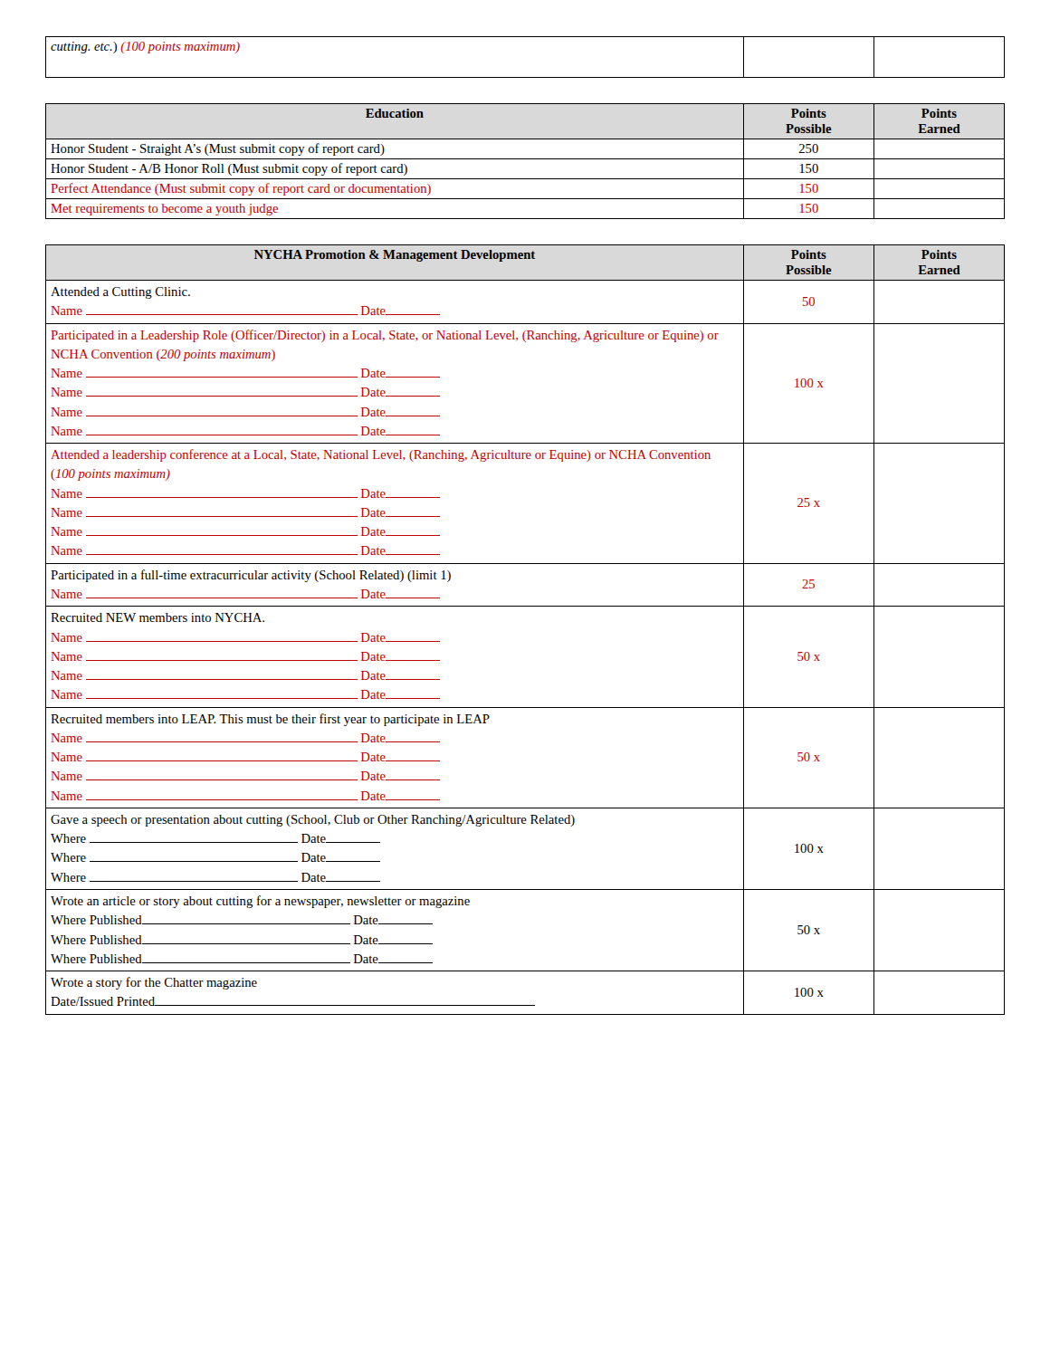| cutting. etc. ) (100 points maximum) | | |
| Education | Points Possible | Points Earned |
| --- | --- | --- |
| Honor Student - Straight A’s (Must submit copy of report card) | 250 | |
| Honor Student - A/B Honor Roll (Must submit copy of report card) | 150 | |
| Perfect Attendance (Must submit copy of report card or documentation) | 150 | |
| Met requirements to become a youth judge | 150 | |
| NYCHA Promotion & Management Development | Points Possible | Points Earned |
| --- | --- | --- |
| Attended a Cutting Clinic. Name Date | 50 | |
| Participated in a Leadership Role (Officer/Director) in a Local, State, or National Level, (Ranching, Agriculture or Equine) or NCHA Convention ( 200 points maximum ) Name Date Name Date Name Date Name Date | 100 x | |
| Attended a leadership conference at a Local, State, National Level, (Ranching, Agriculture or Equine) or NCHA Convention ( 100 points maximum) Name Date Name Date Name Date Name Date | 25 x | |
| Participated in a full-time extracurricular activity (School Related) (limit 1) Name Date | 25 | |
| Recruited NEW members into NYCHA. Name Date Name Date Name Date Name Date | 50 x | |
| Recruited members into LEAP. This must be their first year to participate in LEAP Name Date Name Date Name Date Name Date | 50 x | |
| Gave a speech or presentation about cutting (School, Club or Other Ranching/Agriculture Related) Where Date Where Date Where Date | 100 x | |
| Wrote an article or story about cutting for a newspaper, newsletter or magazine Where Published Date Where Published Date Where Published Date | 50 x | |
| Wrote a story for the Chatter magazine Date/Issued Printed | 100 x | |